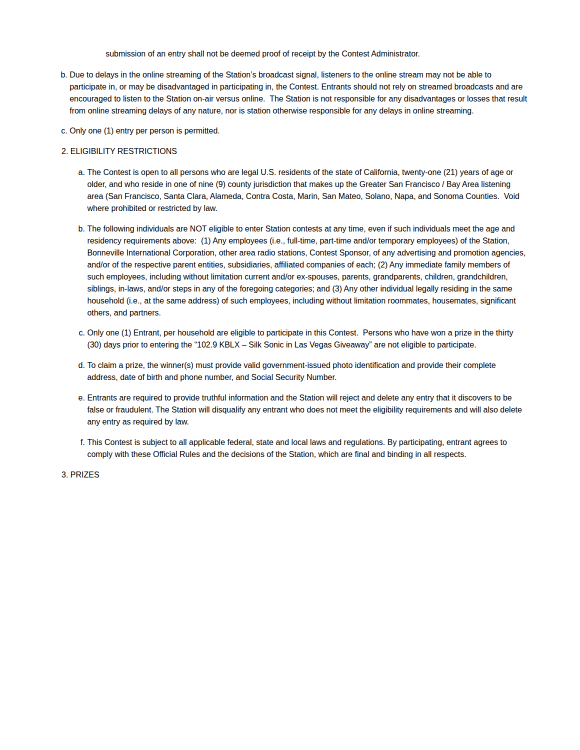submission of an entry shall not be deemed proof of receipt by the Contest Administrator.
Due to delays in the online streaming of the Station’s broadcast signal, listeners to the online stream may not be able to participate in, or may be disadvantaged in participating in, the Contest. Entrants should not rely on streamed broadcasts and are encouraged to listen to the Station on-air versus online. The Station is not responsible for any disadvantages or losses that result from online streaming delays of any nature, nor is station otherwise responsible for any delays in online streaming.
Only one (1) entry per person is permitted.
ELIGIBILITY RESTRICTIONS
The Contest is open to all persons who are legal U.S. residents of the state of California, twenty-one (21) years of age or older, and who reside in one of nine (9) county jurisdiction that makes up the Greater San Francisco / Bay Area listening area (San Francisco, Santa Clara, Alameda, Contra Costa, Marin, San Mateo, Solano, Napa, and Sonoma Counties. Void where prohibited or restricted by law.
The following individuals are NOT eligible to enter Station contests at any time, even if such individuals meet the age and residency requirements above: (1) Any employees (i.e., full-time, part-time and/or temporary employees) of the Station, Bonneville International Corporation, other area radio stations, Contest Sponsor, of any advertising and promotion agencies, and/or of the respective parent entities, subsidiaries, affiliated companies of each; (2) Any immediate family members of such employees, including without limitation current and/or ex-spouses, parents, grandparents, children, grandchildren, siblings, in-laws, and/or steps in any of the foregoing categories; and (3) Any other individual legally residing in the same household (i.e., at the same address) of such employees, including without limitation roommates, housemates, significant others, and partners.
Only one (1) Entrant, per household are eligible to participate in this Contest. Persons who have won a prize in the thirty (30) days prior to entering the “102.9 KBLX – Silk Sonic in Las Vegas Giveaway” are not eligible to participate.
To claim a prize, the winner(s) must provide valid government-issued photo identification and provide their complete address, date of birth and phone number, and Social Security Number.
Entrants are required to provide truthful information and the Station will reject and delete any entry that it discovers to be false or fraudulent. The Station will disqualify any entrant who does not meet the eligibility requirements and will also delete any entry as required by law.
This Contest is subject to all applicable federal, state and local laws and regulations. By participating, entrant agrees to comply with these Official Rules and the decisions of the Station, which are final and binding in all respects.
PRIZES